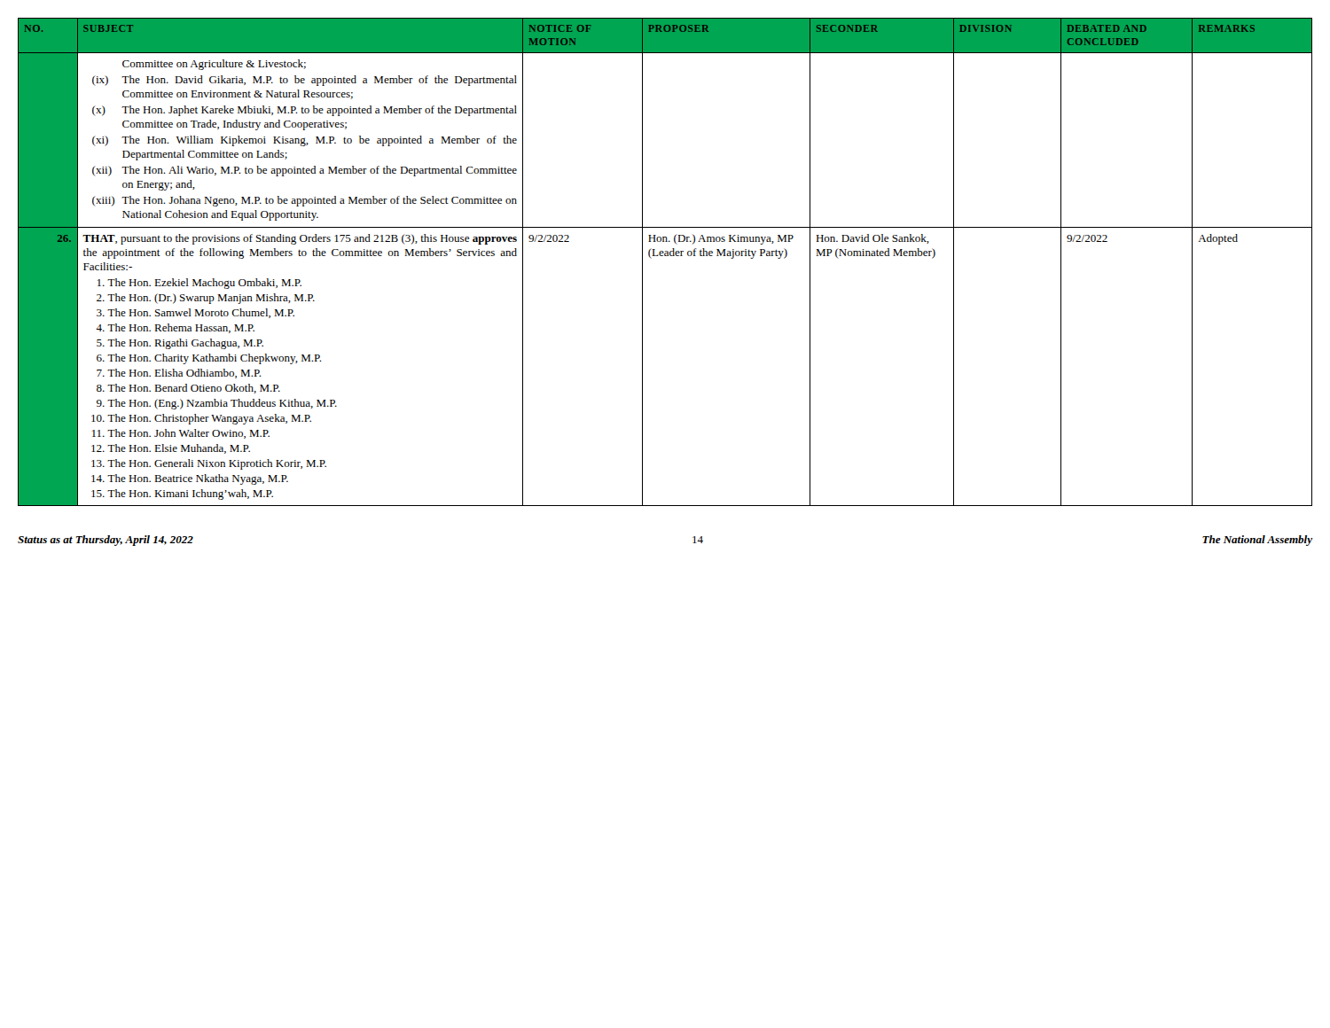| NO. | SUBJECT | NOTICE OF MOTION | PROPOSER | SECONDER | DIVISION | DEBATED AND CONCLUDED | REMARKS |
| --- | --- | --- | --- | --- | --- | --- | --- |
| | Committee on Agriculture & Livestock; (ix) The Hon. David Gikaria, M.P. to be appointed a Member of the Departmental Committee on Environment & Natural Resources; (x) The Hon. Japhet Kareke Mbiuki, M.P. to be appointed a Member of the Departmental Committee on Trade, Industry and Cooperatives; (xi) The Hon. William Kipkemoi Kisang, M.P. to be appointed a Member of the Departmental Committee on Lands; (xii) The Hon. Ali Wario, M.P. to be appointed a Member of the Departmental Committee on Energy; and, (xiii) The Hon. Johana Ngeno, M.P. to be appointed a Member of the Select Committee on National Cohesion and Equal Opportunity. | | | | | | |
| 26. | THAT , pursuant to the provisions of Standing Orders 175 and 212B (3), this House approves the appointment of the following Members to the Committee on Members’ Services and Facilities:- The Hon. Ezekiel Machogu Ombaki, M.P. The Hon. (Dr.) Swarup Manjan Mishra, M.P. The Hon. Samwel Moroto Chumel, M.P. The Hon. Rehema Hassan, M.P. The Hon. Rigathi Gachagua, M.P. The Hon. Charity Kathambi Chepkwony, M.P. The Hon. Elisha Odhiambo, M.P. The Hon. Benard Otieno Okoth, M.P. The Hon. (Eng.) Nzambia Thuddeus Kithua, M.P. The Hon. Christopher Wangaya Aseka, M.P. The Hon. John Walter Owino, M.P. The Hon. Elsie Muhanda, M.P. The Hon. Generali Nixon Kiprotich Korir, M.P. The Hon. Beatrice Nkatha Nyaga, M.P. The Hon. Kimani Ichung’wah, M.P. | 9/2/2022 | Hon. (Dr.) Amos Kimunya, MP (Leader of the Majority Party) | Hon. David Ole Sankok, MP (Nominated Member) | | 9/2/2022 | Adopted |
Status as at Thursday, April 14, 2022
14
The National Assembly